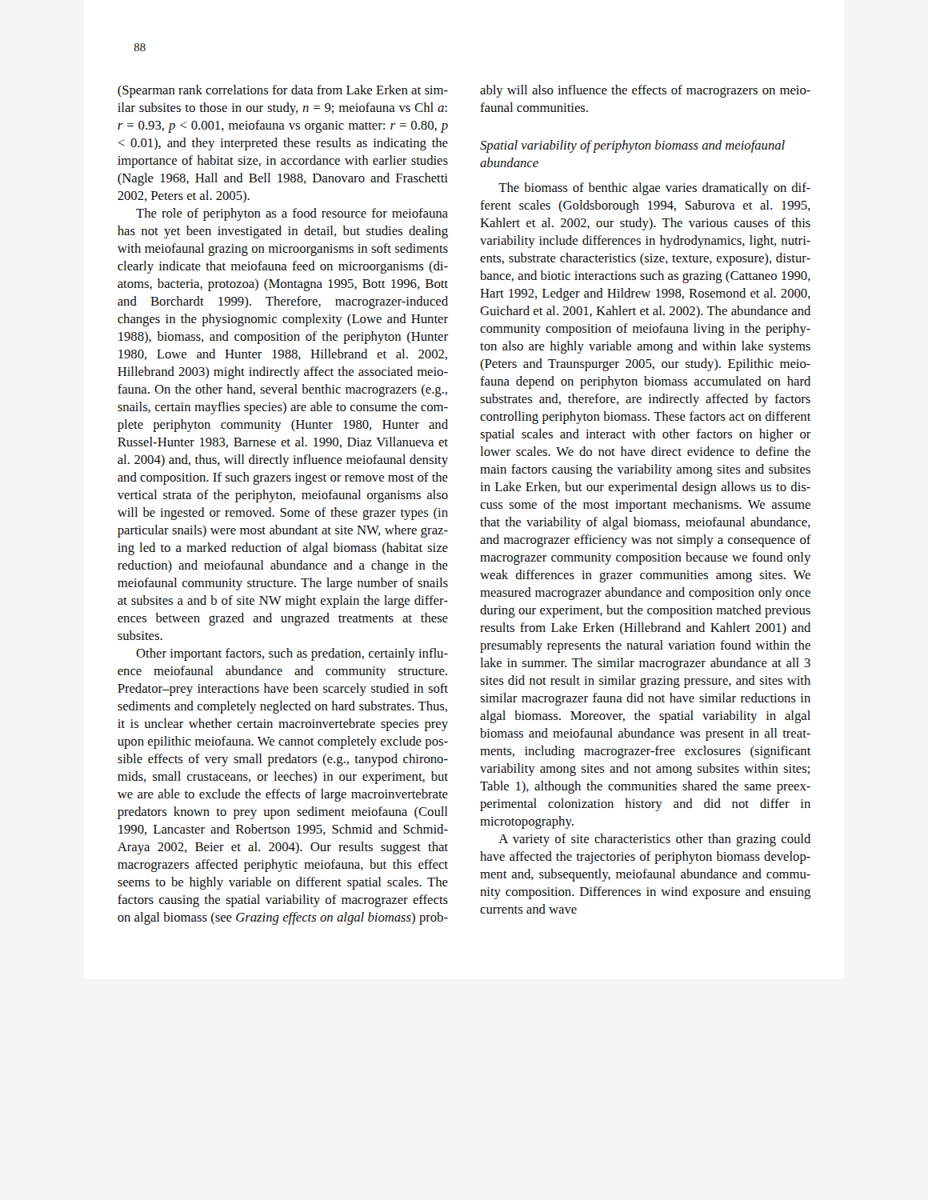88
(Spearman rank correlations for data from Lake Erken at similar subsites to those in our study, n = 9; meiofauna vs Chl a: r = 0.93, p < 0.001, meiofauna vs organic matter: r = 0.80, p < 0.01), and they interpreted these results as indicating the importance of habitat size, in accordance with earlier studies (Nagle 1968, Hall and Bell 1988, Danovaro and Fraschetti 2002, Peters et al. 2005).
The role of periphyton as a food resource for meiofauna has not yet been investigated in detail, but studies dealing with meiofaunal grazing on microorganisms in soft sediments clearly indicate that meiofauna feed on microorganisms (diatoms, bacteria, protozoa) (Montagna 1995, Bott 1996, Bott and Borchardt 1999). Therefore, macrograzer-induced changes in the physiognomic complexity (Lowe and Hunter 1988), biomass, and composition of the periphyton (Hunter 1980, Lowe and Hunter 1988, Hillebrand et al. 2002, Hillebrand 2003) might indirectly affect the associated meiofauna. On the other hand, several benthic macrograzers (e.g., snails, certain mayflies species) are able to consume the complete periphyton community (Hunter 1980, Hunter and Russel-Hunter 1983, Barnese et al. 1990, Diaz Villanueva et al. 2004) and, thus, will directly influence meiofaunal density and composition. If such grazers ingest or remove most of the vertical strata of the periphyton, meiofaunal organisms also will be ingested or removed. Some of these grazer types (in particular snails) were most abundant at site NW, where grazing led to a marked reduction of algal biomass (habitat size reduction) and meiofaunal abundance and a change in the meiofaunal community structure. The large number of snails at subsites a and b of site NW might explain the large differences between grazed and ungrazed treatments at these subsites.
Other important factors, such as predation, certainly influence meiofaunal abundance and community structure. Predator–prey interactions have been scarcely studied in soft sediments and completely neglected on hard substrates. Thus, it is unclear whether certain macroinvertebrate species prey upon epilithic meiofauna. We cannot completely exclude possible effects of very small predators (e.g., tanypod chironomids, small crustaceans, or leeches) in our experiment, but we are able to exclude the effects of large macroinvertebrate predators known to prey upon sediment meiofauna (Coull 1990, Lancaster and Robertson 1995, Schmid and Schmid-Araya 2002, Beier et al. 2004). Our results suggest that macrograzers affected periphytic meiofauna, but this effect seems to be highly variable on different spatial scales. The factors causing the spatial variability of macrograzer effects on algal biomass (see Grazing effects on algal biomass) probably will also influence the effects of macrograzers on meiofaunal communities.
Spatial variability of periphyton biomass and meiofaunal abundance
The biomass of benthic algae varies dramatically on different scales (Goldsborough 1994, Saburova et al. 1995, Kahlert et al. 2002, our study). The various causes of this variability include differences in hydrodynamics, light, nutrients, substrate characteristics (size, texture, exposure), disturbance, and biotic interactions such as grazing (Cattaneo 1990, Hart 1992, Ledger and Hildrew 1998, Rosemond et al. 2000, Guichard et al. 2001, Kahlert et al. 2002). The abundance and community composition of meiofauna living in the periphyton also are highly variable among and within lake systems (Peters and Traunspurger 2005, our study). Epilithic meiofauna depend on periphyton biomass accumulated on hard substrates and, therefore, are indirectly affected by factors controlling periphyton biomass. These factors act on different spatial scales and interact with other factors on higher or lower scales. We do not have direct evidence to define the main factors causing the variability among sites and subsites in Lake Erken, but our experimental design allows us to discuss some of the most important mechanisms. We assume that the variability of algal biomass, meiofaunal abundance, and macrograzer efficiency was not simply a consequence of macrograzer community composition because we found only weak differences in grazer communities among sites. We measured macrograzer abundance and composition only once during our experiment, but the composition matched previous results from Lake Erken (Hillebrand and Kahlert 2001) and presumably represents the natural variation found within the lake in summer. The similar macrograzer abundance at all 3 sites did not result in similar grazing pressure, and sites with similar macrograzer fauna did not have similar reductions in algal biomass. Moreover, the spatial variability in algal biomass and meiofaunal abundance was present in all treatments, including macrograzer-free exclosures (significant variability among sites and not among subsites within sites; Table 1), although the communities shared the same preexperimental colonization history and did not differ in microtopography.
A variety of site characteristics other than grazing could have affected the trajectories of periphyton biomass development and, subsequently, meiofaunal abundance and community composition. Differences in wind exposure and ensuing currents and wave